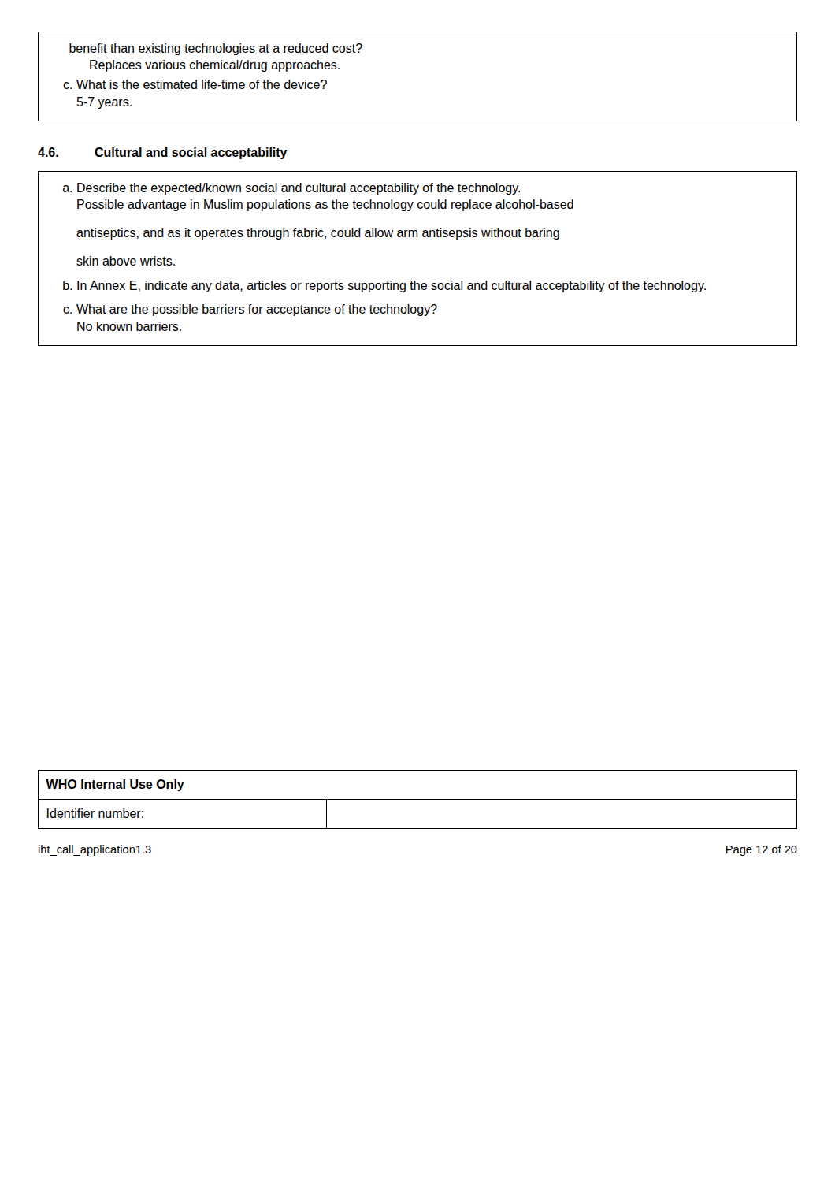benefit than existing technologies at a reduced cost?
Replaces various chemical/drug approaches.
What is the estimated life-time of the device?
5-7 years.
4.6. Cultural and social acceptability
Describe the expected/known social and cultural acceptability of the technology.
Possible advantage in Muslim populations as the technology could replace alcohol-based antiseptics, and as it operates through fabric, could allow arm antisepsis without baring skin above wrists.
In Annex E, indicate any data, articles or reports supporting the social and cultural acceptability of the technology.
What are the possible barriers for acceptance of the technology?
No known barriers.
| WHO Internal Use Only |
| --- |
| Identifier number: | |
iht_call_application1.3 Page 12 of 20